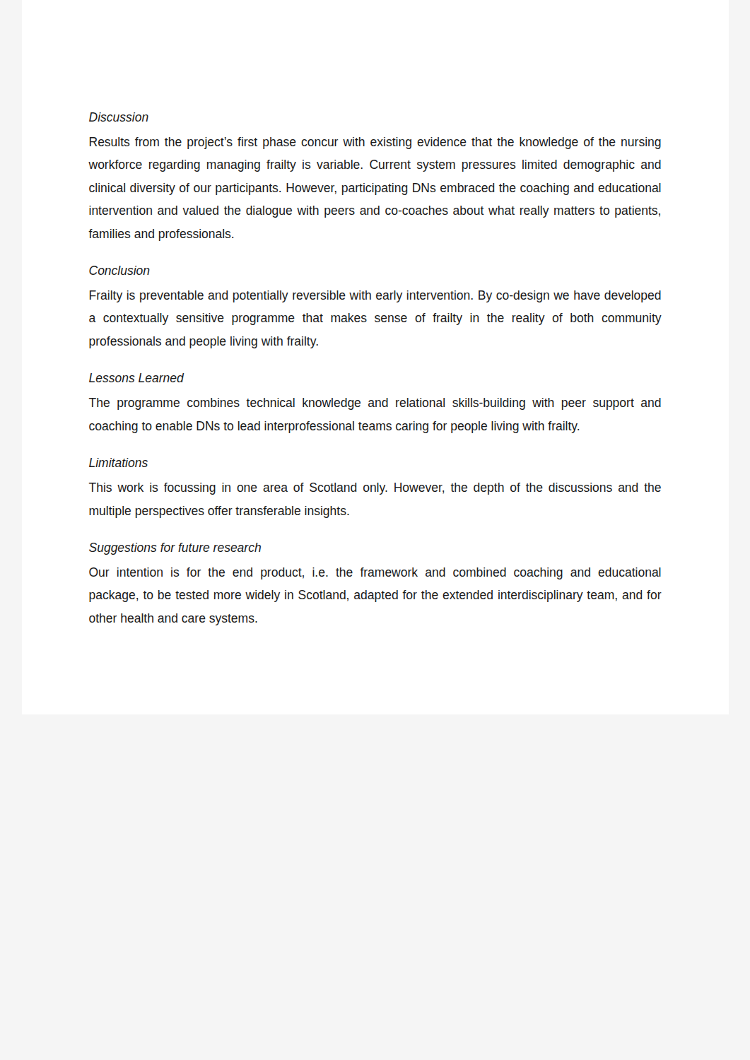Discussion
Results from the project’s first phase concur with existing evidence that the knowledge of the nursing workforce regarding managing frailty is variable. Current system pressures limited demographic and clinical diversity of our participants. However, participating DNs embraced the coaching and educational intervention and valued the dialogue with peers and co-coaches about what really matters to patients, families and professionals.
Conclusion
Frailty is preventable and potentially reversible with early intervention. By co-design we have developed a contextually sensitive programme that makes sense of frailty in the reality of both community professionals and people living with frailty.
Lessons Learned
The programme combines technical knowledge and relational skills-building with peer support and coaching to enable DNs to lead interprofessional teams caring for people living with frailty.
Limitations
This work is focussing in one area of Scotland only. However, the depth of the discussions and the multiple perspectives offer transferable insights.
Suggestions for future research
Our intention is for the end product, i.e. the framework and combined coaching and educational package, to be tested more widely in Scotland, adapted for the extended interdisciplinary team, and for other health and care systems.